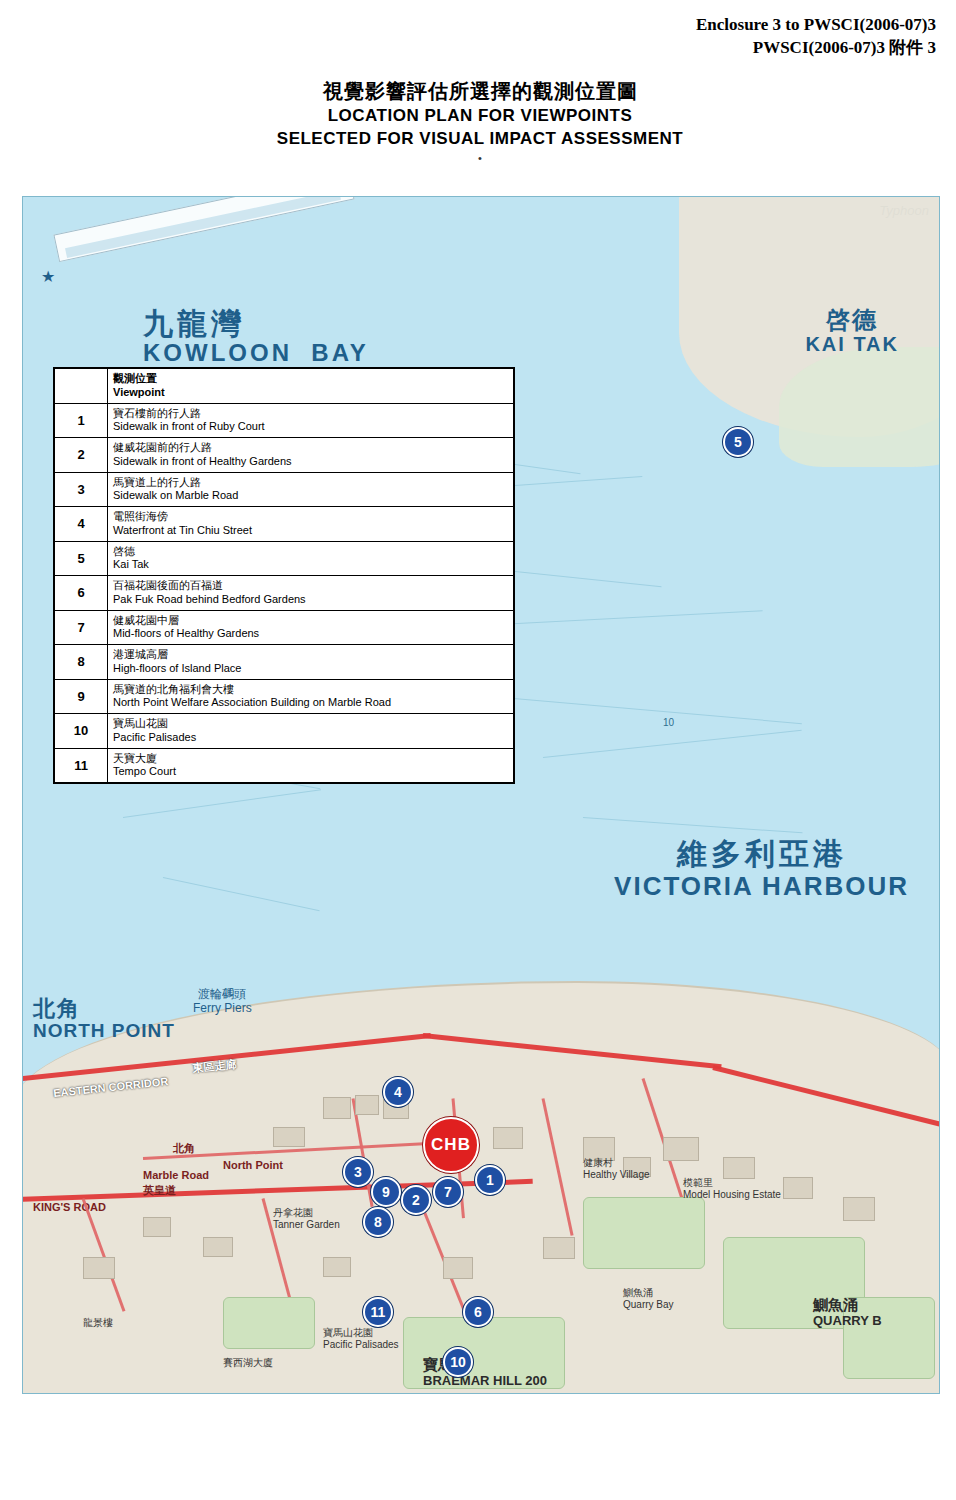Enclosure 3 to PWSCI(2006-07)3
PWSCI(2006-07)3 附件 3
視覺影響評估所選擇的觀測位置圖
LOCATION PLAN FOR VIEWPOINTS
SELECTED FOR VISUAL IMPACT ASSESSMENT
•
10
10
10
5
★
Typhoon
九龍灣
KOWLOON BAY
啓德
KAI TAK
維多利亞港
VICTORIA HARBOUR
| | 觀測位置 Viewpoint |
| --- | --- |
| 1 | 寶石樓前的行人路 Sidewalk in front of Ruby Court |
| 2 | 健威花園前的行人路 Sidewalk in front of Healthy Gardens |
| 3 | 馬寶道上的行人路 Sidewalk on Marble Road |
| 4 | 電照街海傍 Waterfront at Tin Chiu Street |
| 5 | 啓德 Kai Tak |
| 6 | 百福花園後面的百福道 Pak Fuk Road behind Bedford Gardens |
| 7 | 健威花園中層 Mid-floors of Healthy Gardens |
| 8 | 港運城高層 High-floors of Island Place |
| 9 | 馬寶道的北角福利會大樓 North Point Welfare Association Building on Marble Road |
| 10 | 寶馬山花園 Pacific Palisades |
| 11 | 天寶大廈 Tempo Court |
北角
NORTH POINT
渡輪碼頭
Ferry Piers
EASTERN CORRIDOR
東區走廊
KING'S ROAD
英皇道
北角
North Point
Marble Road
丹拿花園 Tanner Garden
健康村 Healthy Village
模範里 Model Housing Estate
鰂魚涌 Quarry Bay
鰂魚涌 QUARRY B
寶馬山花園 Pacific Palisades
寶馬山 BRAEMAR HILL 200
賽西湖大廈
龍景樓
5
4
CHB
3
9
2
7
1
8
11
6
10